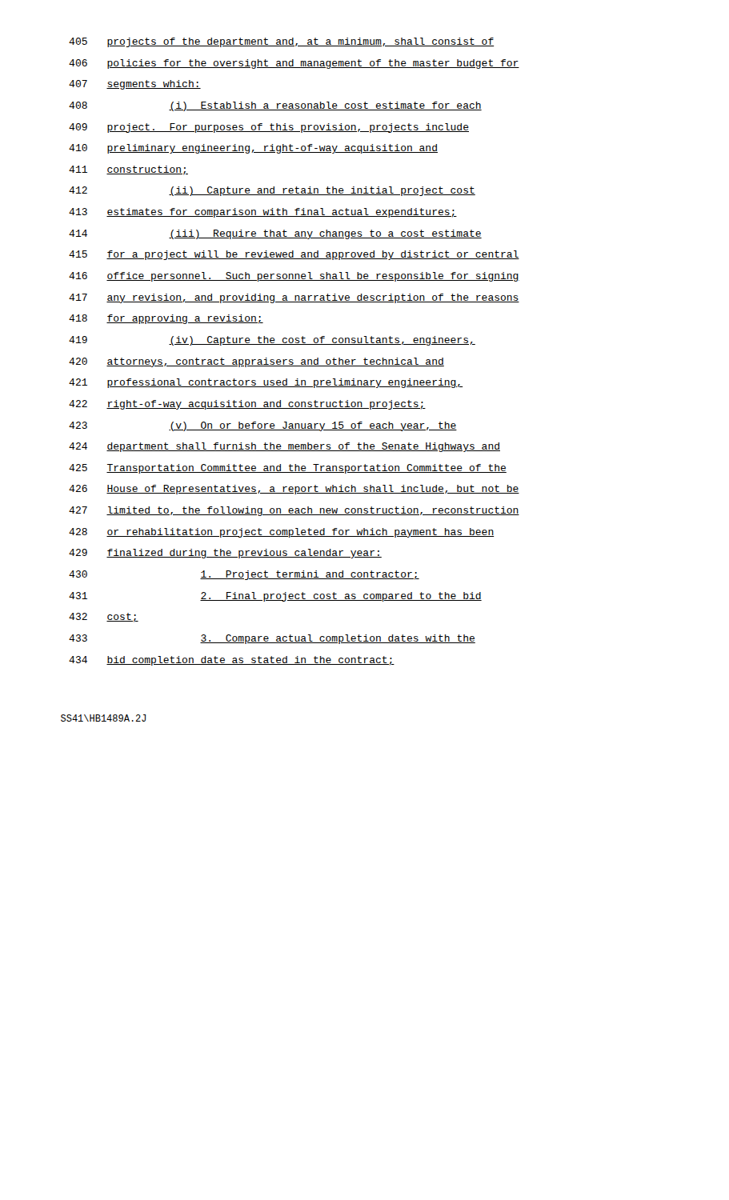projects of the department and, at a minimum, shall consist of
policies for the oversight and management of the master budget for
segments which:
(i) Establish a reasonable cost estimate for each
project. For purposes of this provision, projects include
preliminary engineering, right-of-way acquisition and
construction;
(ii) Capture and retain the initial project cost
estimates for comparison with final actual expenditures;
(iii) Require that any changes to a cost estimate
for a project will be reviewed and approved by district or central
office personnel. Such personnel shall be responsible for signing
any revision, and providing a narrative description of the reasons
for approving a revision;
(iv) Capture the cost of consultants, engineers,
attorneys, contract appraisers and other technical and
professional contractors used in preliminary engineering,
right-of-way acquisition and construction projects;
(v) On or before January 15 of each year, the
department shall furnish the members of the Senate Highways and
Transportation Committee and the Transportation Committee of the
House of Representatives, a report which shall include, but not be
limited to, the following on each new construction, reconstruction
or rehabilitation project completed for which payment has been
finalized during the previous calendar year:
1. Project termini and contractor;
2. Final project cost as compared to the bid
cost;
3. Compare actual completion dates with the
bid completion date as stated in the contract;
SS41\HB1489A.2J